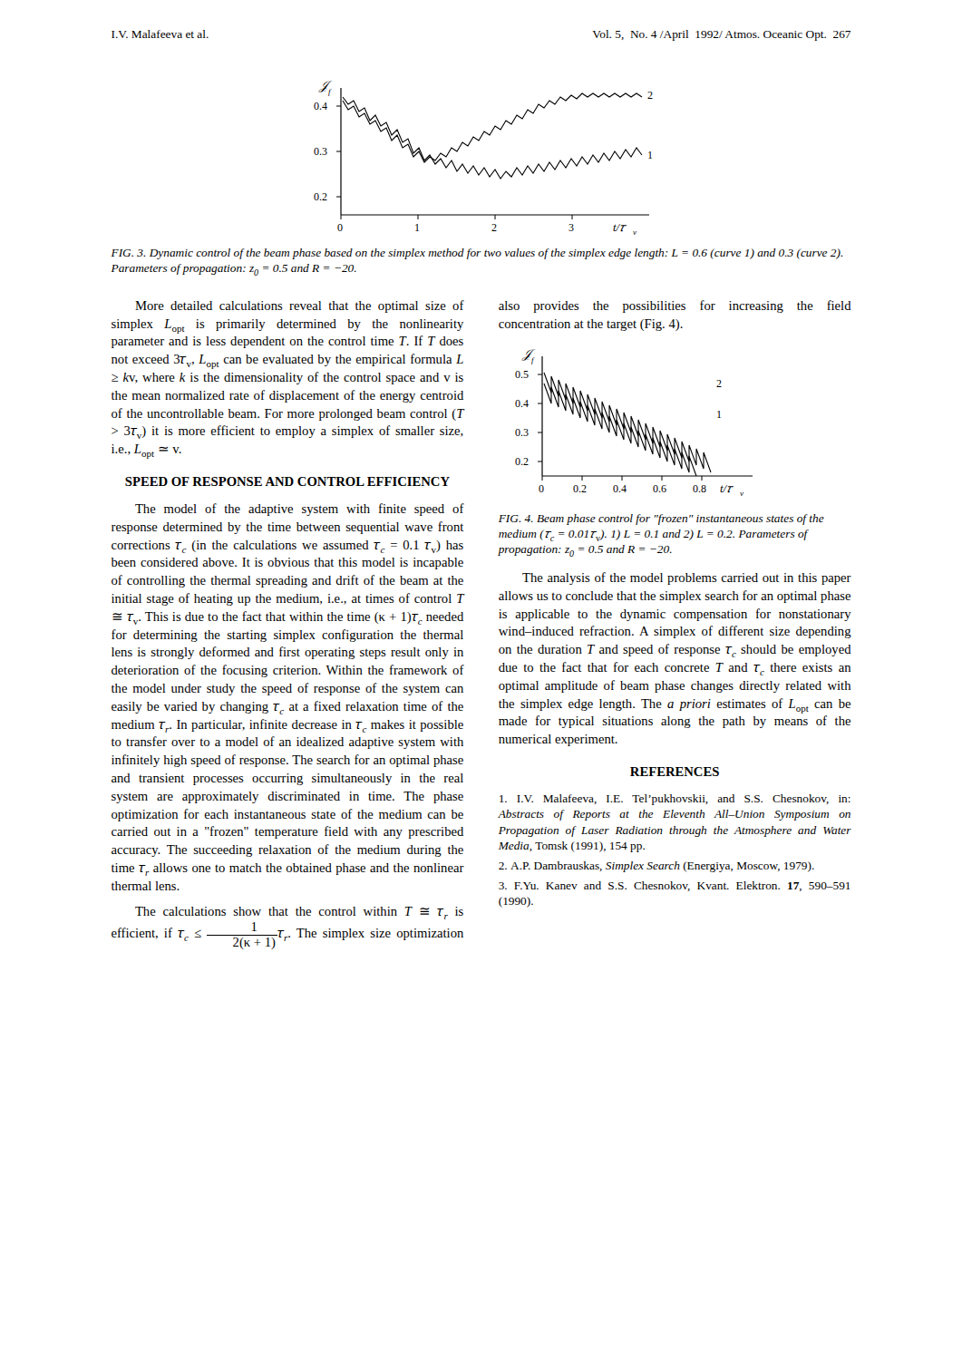I.V. Malafeeva et al.
Vol. 5, No. 4 /April 1992/ Atmos. Oceanic Opt. 267
0.4 0.3 0.2 0 1 2 3 𝒥 f t/𝜏 v 2 1
FIG. 3. Dynamic control of the beam phase based on the simplex method for two values of the simplex edge length: L = 0.6 (curve 1) and 0.3 (curve 2). Parameters of propagation: z0 = 0.5 and R = −20.
More detailed calculations reveal that the optimal size of simplex Lopt is primarily determined by the nonlinearity parameter and is less dependent on the control time T. If T does not exceed 3𝜏v, Lopt can be evaluated by the empirical formula L ≥ kv, where k is the dimensionality of the control space and v is the mean normalized rate of displacement of the energy centroid of the uncontrollable beam. For more prolonged beam control (T > 3𝜏v) it is more efficient to employ a simplex of smaller size, i.e., Lopt ≃ v.
Speed of response and control efficiency
The model of the adaptive system with finite speed of response determined by the time between sequential wave front corrections 𝜏c (in the calculations we assumed 𝜏c = 0.1 𝜏v) has been considered above. It is obvious that this model is incapable of controlling the thermal spreading and drift of the beam at the initial stage of heating up the medium, i.e., at times of control T ≅ 𝜏v. This is due to the fact that within the time (κ + 1)𝜏c needed for determining the starting simplex configuration the thermal lens is strongly deformed and first operating steps result only in deterioration of the focusing criterion. Within the framework of the model under study the speed of response of the system can easily be varied by changing 𝜏c at a fixed relaxation time of the medium 𝜏r. In particular, infinite decrease in 𝜏c makes it possible to transfer over to a model of an idealized adaptive system with infinitely high speed of response. The search for an optimal phase and transient processes occurring simultaneously in the real system are approximately discriminated in time. The phase optimization for each instantaneous state of the medium can be carried out in a "frozen" temperature field with any prescribed accuracy. The succeeding relaxation of the medium during the time 𝜏r allows one to match the obtained phase and the nonlinear thermal lens.
The calculations show that the control within T ≅ 𝜏r is efficient, if 𝜏c ≤ 12(κ + 1) 𝜏r. The simplex size optimization also provides the possibilities for increasing the field concentration at the target (Fig. 4).
0.5 0.4 0.3 0.2 0 0.2 0.4 0.6 0.8 𝒥 f t/𝜏 v 2 1
FIG. 4. Beam phase control for "frozen" instantaneous states of the medium (𝜏c = 0.01𝜏v). 1) L = 0.1 and 2) L = 0.2. Parameters of propagation: z0 = 0.5 and R = −20.
The analysis of the model problems carried out in this paper allows us to conclude that the simplex search for an optimal phase is applicable to the dynamic compensation for nonstationary wind–induced refraction. A simplex of different size depending on the duration T and speed of response 𝜏c should be employed due to the fact that for each concrete T and 𝜏c there exists an optimal amplitude of beam phase changes directly related with the simplex edge length. The a priori estimates of Lopt can be made for typical situations along the path by means of the numerical experiment.
References
1. I.V. Malafeeva, I.E. Tel’pukhovskii, and S.S. Chesnokov, in: Abstracts of Reports at the Eleventh All–Union Symposium on Propagation of Laser Radiation through the Atmosphere and Water Media, Tomsk (1991), 154 pp.
2. A.P. Dambrauskas, Simplex Search (Energiya, Moscow, 1979).
3. F.Yu. Kanev and S.S. Chesnokov, Kvant. Elektron. 17, 590–591 (1990).